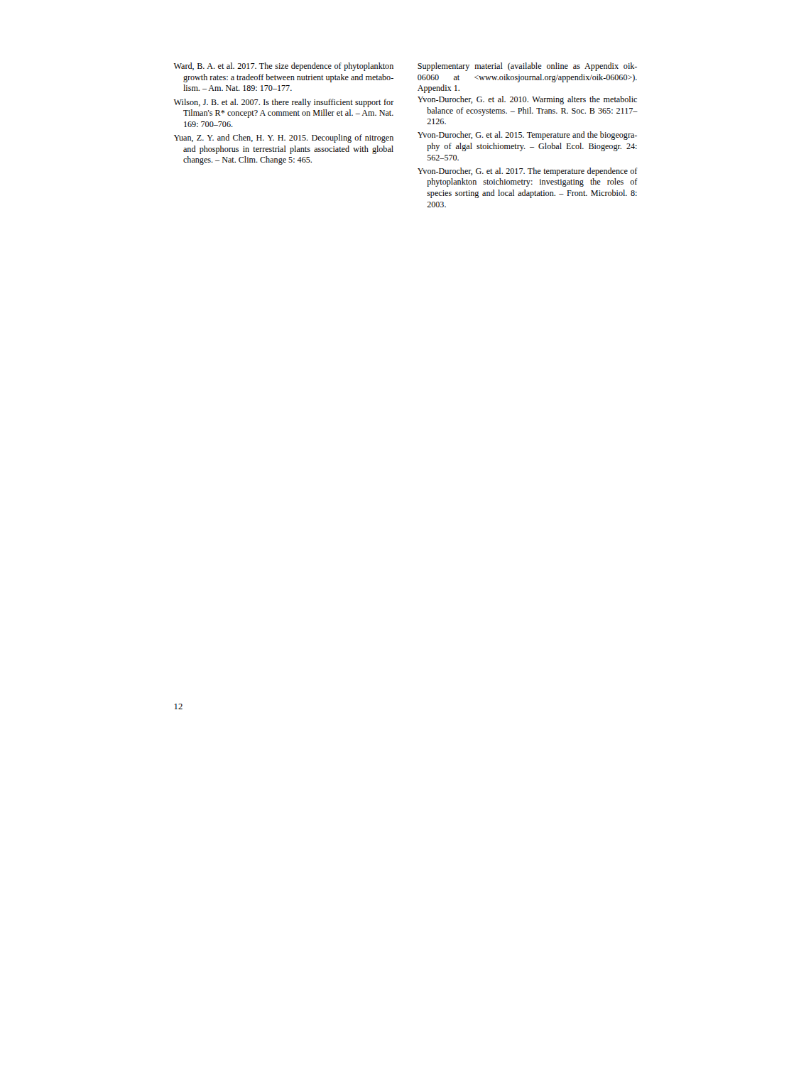Ward, B. A. et al. 2017. The size dependence of phytoplankton growth rates: a tradeoff between nutrient uptake and metabolism. – Am. Nat. 189: 170–177.
Wilson, J. B. et al. 2007. Is there really insufficient support for Tilman's R* concept? A comment on Miller et al. – Am. Nat. 169: 700–706.
Yuan, Z. Y. and Chen, H. Y. H. 2015. Decoupling of nitrogen and phosphorus in terrestrial plants associated with global changes. – Nat. Clim. Change 5: 465.
Supplementary material (available online as Appendix oik-06060 at <www.oikosjournal.org/appendix/oik-06060>). Appendix 1.
Yvon-Durocher, G. et al. 2010. Warming alters the metabolic balance of ecosystems. – Phil. Trans. R. Soc. B 365: 2117–2126.
Yvon-Durocher, G. et al. 2015. Temperature and the biogeography of algal stoichiometry. – Global Ecol. Biogeogr. 24: 562–570.
Yvon-Durocher, G. et al. 2017. The temperature dependence of phytoplankton stoichiometry: investigating the roles of species sorting and local adaptation. – Front. Microbiol. 8: 2003.
12